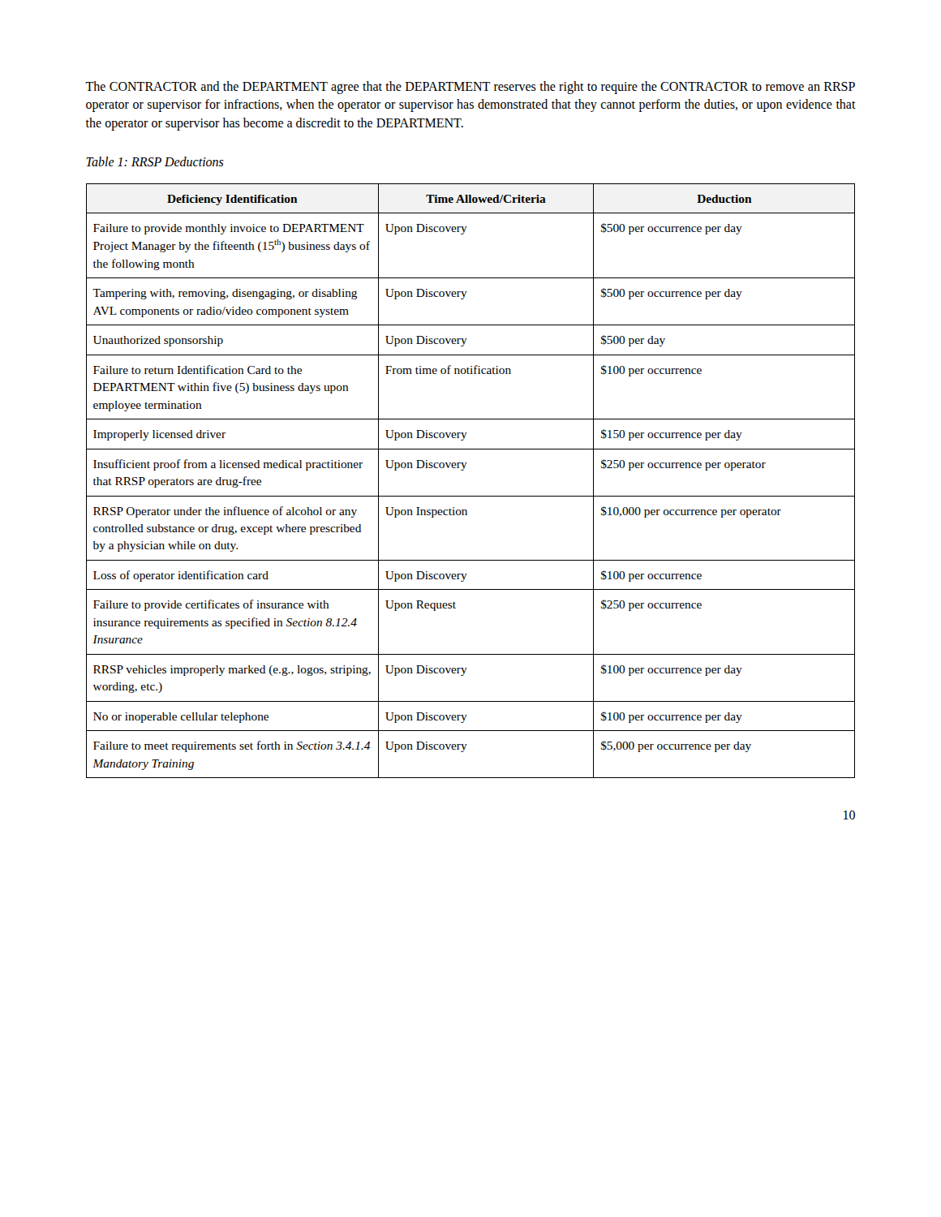The CONTRACTOR and the DEPARTMENT agree that the DEPARTMENT reserves the right to require the CONTRACTOR to remove an RRSP operator or supervisor for infractions, when the operator or supervisor has demonstrated that they cannot perform the duties, or upon evidence that the operator or supervisor has become a discredit to the DEPARTMENT.
Table 1: RRSP Deductions
| Deficiency Identification | Time Allowed/Criteria | Deduction |
| --- | --- | --- |
| Failure to provide monthly invoice to DEPARTMENT Project Manager by the fifteenth (15 th ) business days of the following month | Upon Discovery | $500 per occurrence per day |
| Tampering with, removing, disengaging, or disabling AVL components or radio/video component system | Upon Discovery | $500 per occurrence per day |
| Unauthorized sponsorship | Upon Discovery | $500 per day |
| Failure to return Identification Card to the DEPARTMENT within five (5) business days upon employee termination | From time of notification | $100 per occurrence |
| Improperly licensed driver | Upon Discovery | $150 per occurrence per day |
| Insufficient proof from a licensed medical practitioner that RRSP operators are drug-free | Upon Discovery | $250 per occurrence per operator |
| RRSP Operator under the influence of alcohol or any controlled substance or drug, except where prescribed by a physician while on duty. | Upon Inspection | $10,000 per occurrence per operator |
| Loss of operator identification card | Upon Discovery | $100 per occurrence |
| Failure to provide certificates of insurance with insurance requirements as specified in Section 8.12.4 Insurance | Upon Request | $250 per occurrence |
| RRSP vehicles improperly marked (e.g., logos, striping, wording, etc.) | Upon Discovery | $100 per occurrence per day |
| No or inoperable cellular telephone | Upon Discovery | $100 per occurrence per day |
| Failure to meet requirements set forth in Section 3.4.1.4 Mandatory Training | Upon Discovery | $5,000 per occurrence per day |
10